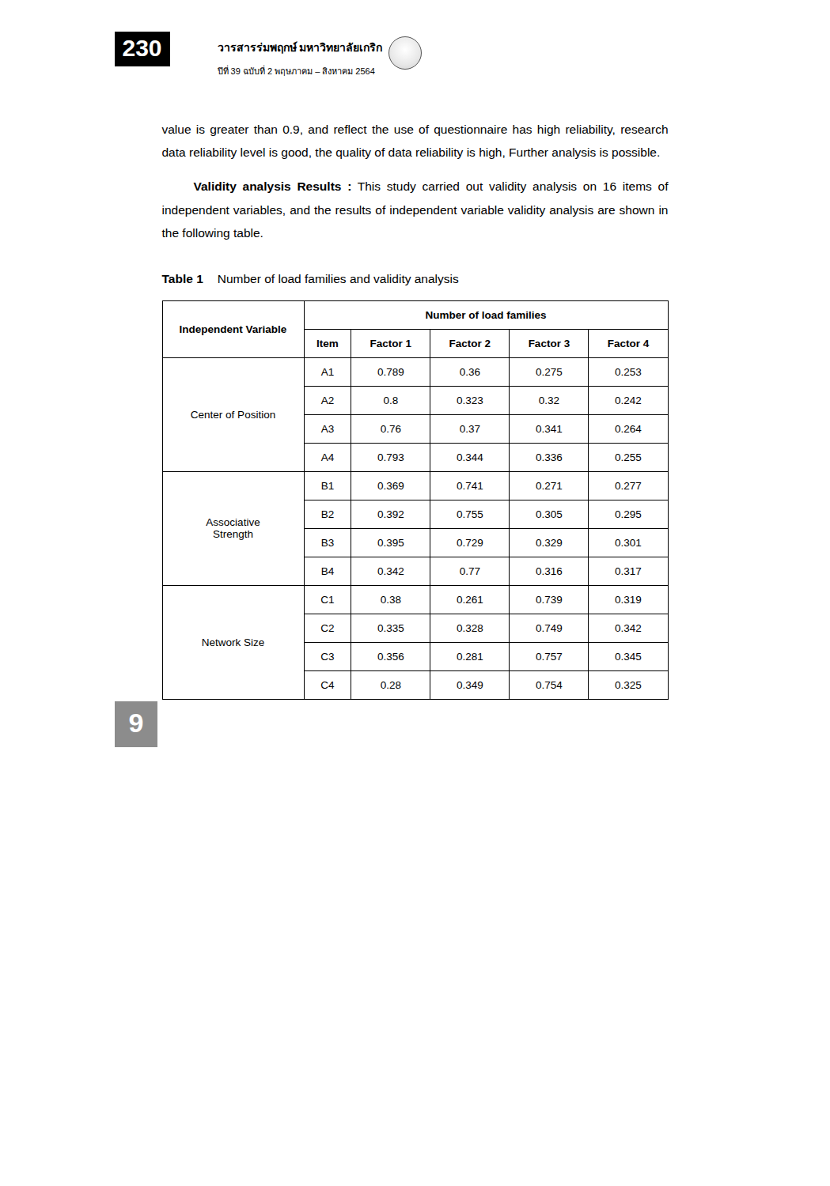230
วารสารร่มพฤกษ์ มหาวิทยาลัยเกริก
ปีที่ 39 ฉบับที่ 2 พฤษภาคม – สิงหาคม 2564
value is greater than 0.9, and reflect the use of questionnaire has high reliability, research data reliability level is good, the quality of data reliability is high, Further analysis is possible.
Validity analysis Results : This study carried out validity analysis on 16 items of independent variables, and the results of independent variable validity analysis are shown in the following table.
Table 1 Number of load families and validity analysis
| Independent Variable | Number of load families |
| --- | --- |
| Item | Factor 1 | Factor 2 | Factor 3 | Factor 4 |
| Center of Position | A1 | 0.789 | 0.36 | 0.275 | 0.253 |
| A2 | 0.8 | 0.323 | 0.32 | 0.242 |
| A3 | 0.76 | 0.37 | 0.341 | 0.264 |
| A4 | 0.793 | 0.344 | 0.336 | 0.255 |
| Associative Strength | B1 | 0.369 | 0.741 | 0.271 | 0.277 |
| B2 | 0.392 | 0.755 | 0.305 | 0.295 |
| B3 | 0.395 | 0.729 | 0.329 | 0.301 |
| B4 | 0.342 | 0.77 | 0.316 | 0.317 |
| Network Size | C1 | 0.38 | 0.261 | 0.739 | 0.319 |
| C2 | 0.335 | 0.328 | 0.749 | 0.342 |
| C3 | 0.356 | 0.281 | 0.757 | 0.345 |
| C4 | 0.28 | 0.349 | 0.754 | 0.325 |
9